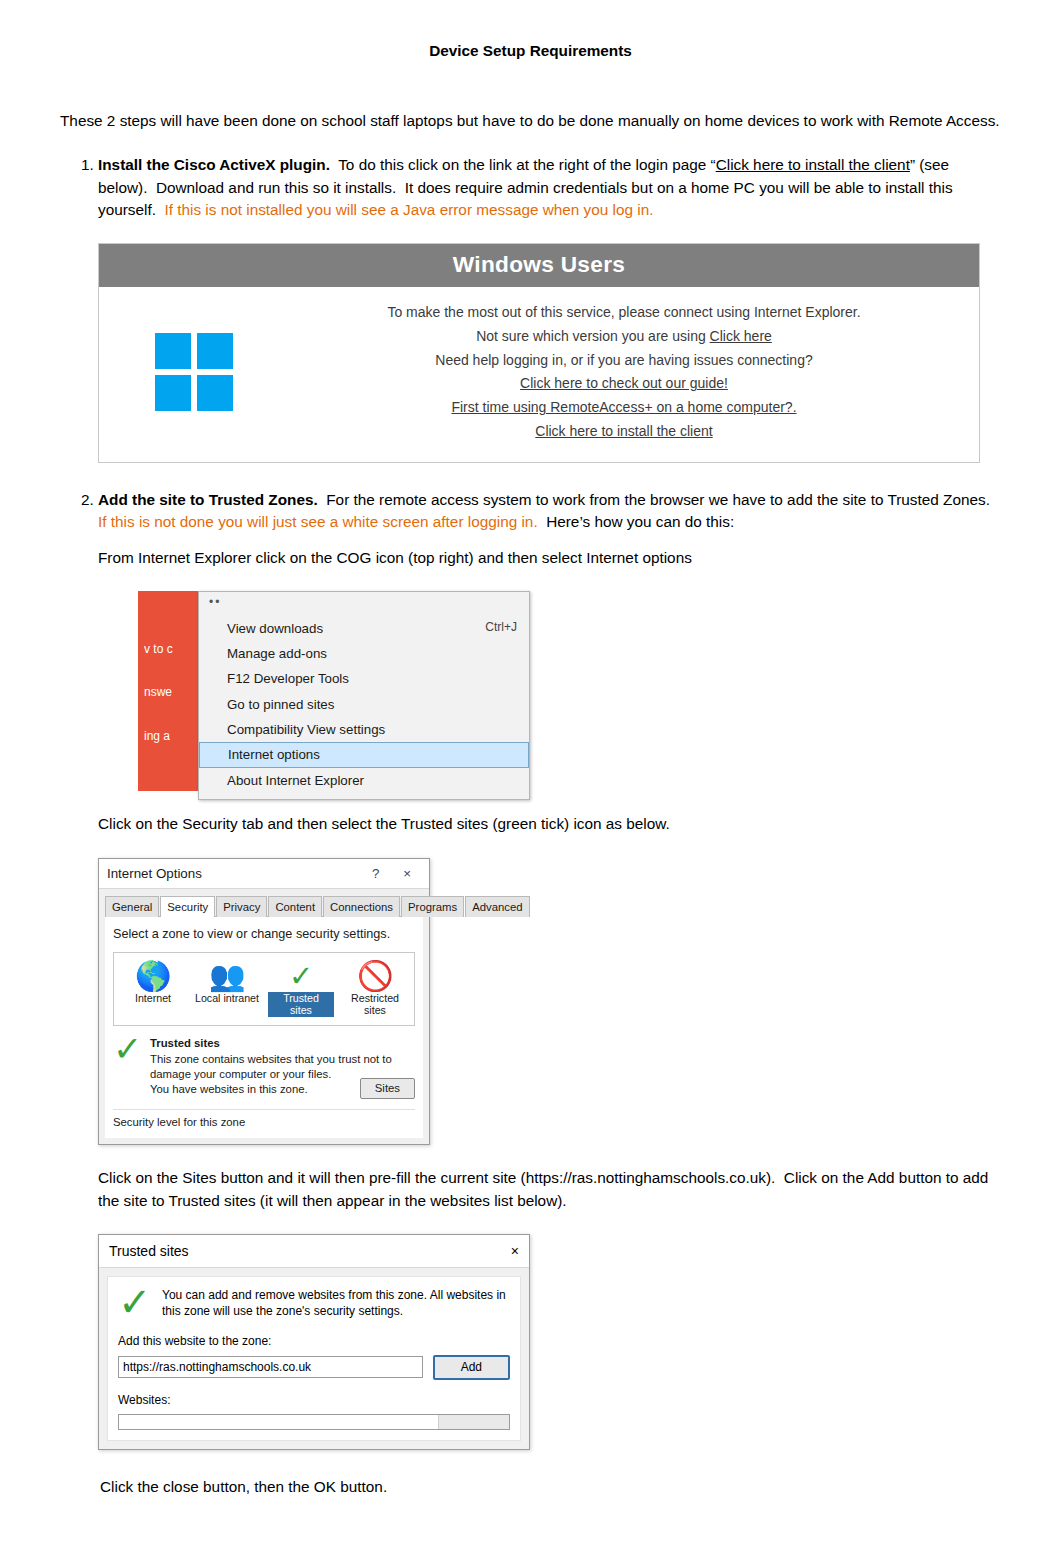Device Setup Requirements
These 2 steps will have been done on school staff laptops but have to do be done manually on home devices to work with Remote Access.
Install the Cisco ActiveX plugin. To do this click on the link at the right of the login page “Click here to install the client” (see below). Download and run this so it installs. It does require admin credentials but on a home PC you will be able to install this yourself. If this is not installed you will see a Java error message when you log in.
Windows Users
To make the most out of this service, please connect using Internet Explorer.
Not sure which version you are using Click here
Need help logging in, or if you are having issues connecting?
Click here to check out our guide!
First time using RemoteAccess+ on a home computer?.
Click here to install the client
Add the site to Trusted Zones. For the remote access system to work from the browser we have to add the site to Trusted Zones. If this is not done you will just see a white screen after logging in. Here’s how you can do this:
From Internet Explorer click on the COG icon (top right) and then select Internet options
v to c
nswe
ing a
••
View downloads Ctrl+J
Manage add-ons
F12 Developer Tools
Go to pinned sites
Compatibility View settings
Internet options
About Internet Explorer
Click on the Security tab and then select the Trusted sites (green tick) icon as below.
Internet Options ? ×
General
Security
Privacy
Content
Connections
Programs
Advanced
Select a zone to view or change security settings.
🌎 Internet
👥 Local intranet
✓ Trusted sites
🚫 Restricted sites
✓
Trusted sites This zone contains websites that you trust not to damage your computer or your files.
You have websites in this zone.
Sites
Security level for this zone
Click on the Sites button and it will then pre-fill the current site (https://ras.nottinghamschools.co.uk). Click on the Add button to add the site to Trusted sites (it will then appear in the websites list below).
Trusted sites ×
✓
You can add and remove websites from this zone. All websites in this zone will use the zone's security settings.
Add this website to the zone:
Add
Websites:
Click the close button, then the OK button.